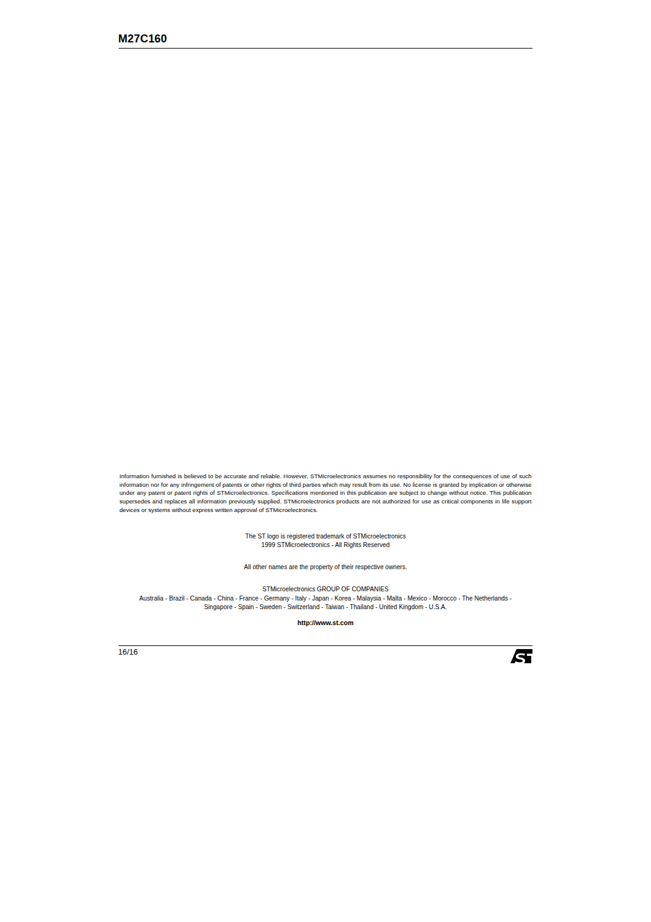M27C160
Information furnished is believed to be accurate and reliable. However, STMicroelectronics assumes no responsibility for the consequences of use of such information nor for any infringement of patents or other rights of third parties which may result from its use. No license is granted by implication or otherwise under any patent or patent rights of STMicroelectronics. Specifications mentioned in this publication are subject to change without notice. This publication supersedes and replaces all information previously supplied. STMicroelectronics products are not authorized for use as critical components in life support devices or systems without express written approval of STMicroelectronics.
The ST logo is registered trademark of STMicroelectronics
1999 STMicroelectronics - All Rights Reserved
All other names are the property of their respective owners.
STMicroelectronics GROUP OF COMPANIES
Australia - Brazil - Canada - China - France - Germany - Italy - Japan - Korea - Malaysia - Malta - Mexico - Morocco - The Netherlands -
Singapore - Spain - Sweden - Switzerland - Taiwan - Thailand - United Kingdom - U.S.A.
http://www.st.com
16/16